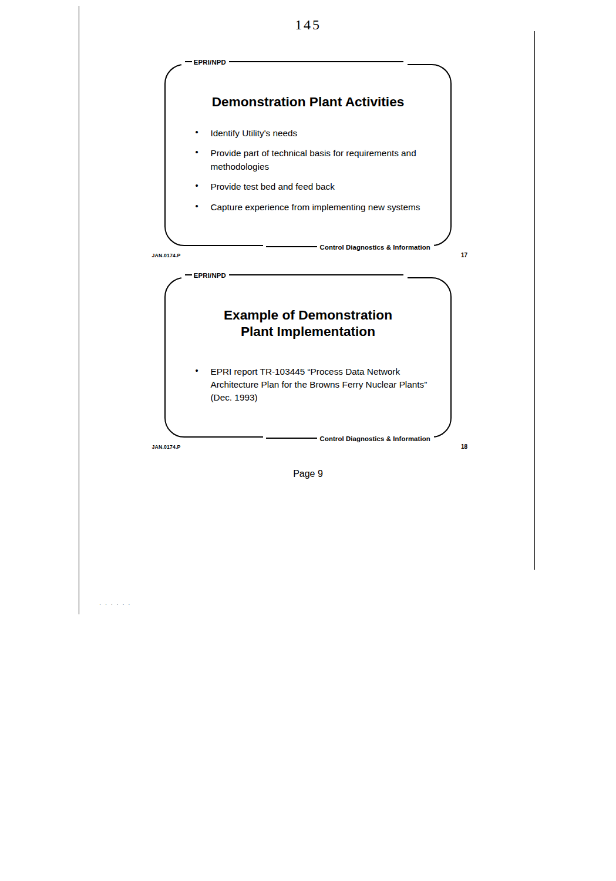145
EPRI/NPD
Demonstration Plant Activities
Identify Utility's needs
Provide part of technical basis for requirements and methodologies
Provide test bed and feed back
Capture experience from implementing new systems
Control Diagnostics & Information
JAN.0174.P 17
EPRI/NPD
Example of Demonstration
Plant Implementation
EPRI report TR-103445 “Process Data Network Architecture Plan for the Browns Ferry Nuclear Plants” (Dec. 1993)
Control Diagnostics & Information
JAN.0174.P 18
Page 9
. . . . . .